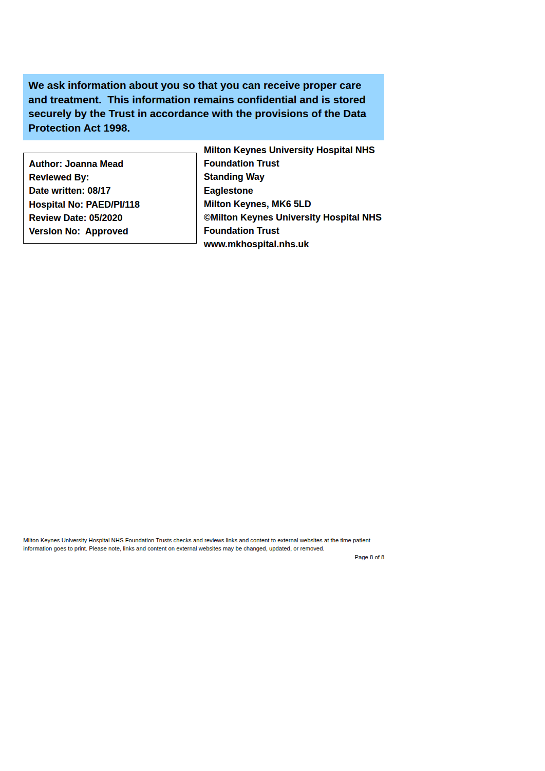We ask information about you so that you can receive proper care and treatment. This information remains confidential and is stored securely by the Trust in accordance with the provisions of the Data Protection Act 1998.
Author: Joanna Mead
Reviewed By:
Date written: 08/17
Hospital No: PAED/PI/118
Review Date: 05/2020
Version No: Approved
Milton Keynes University Hospital NHS Foundation Trust
Standing Way
Eaglestone
Milton Keynes, MK6 5LD
©Milton Keynes University Hospital NHS Foundation Trust
www.mkhospital.nhs.uk
Milton Keynes University Hospital NHS Foundation Trusts checks and reviews links and content to external websites at the time patient information goes to print. Please note, links and content on external websites may be changed, updated, or removed.
Page 8 of 8